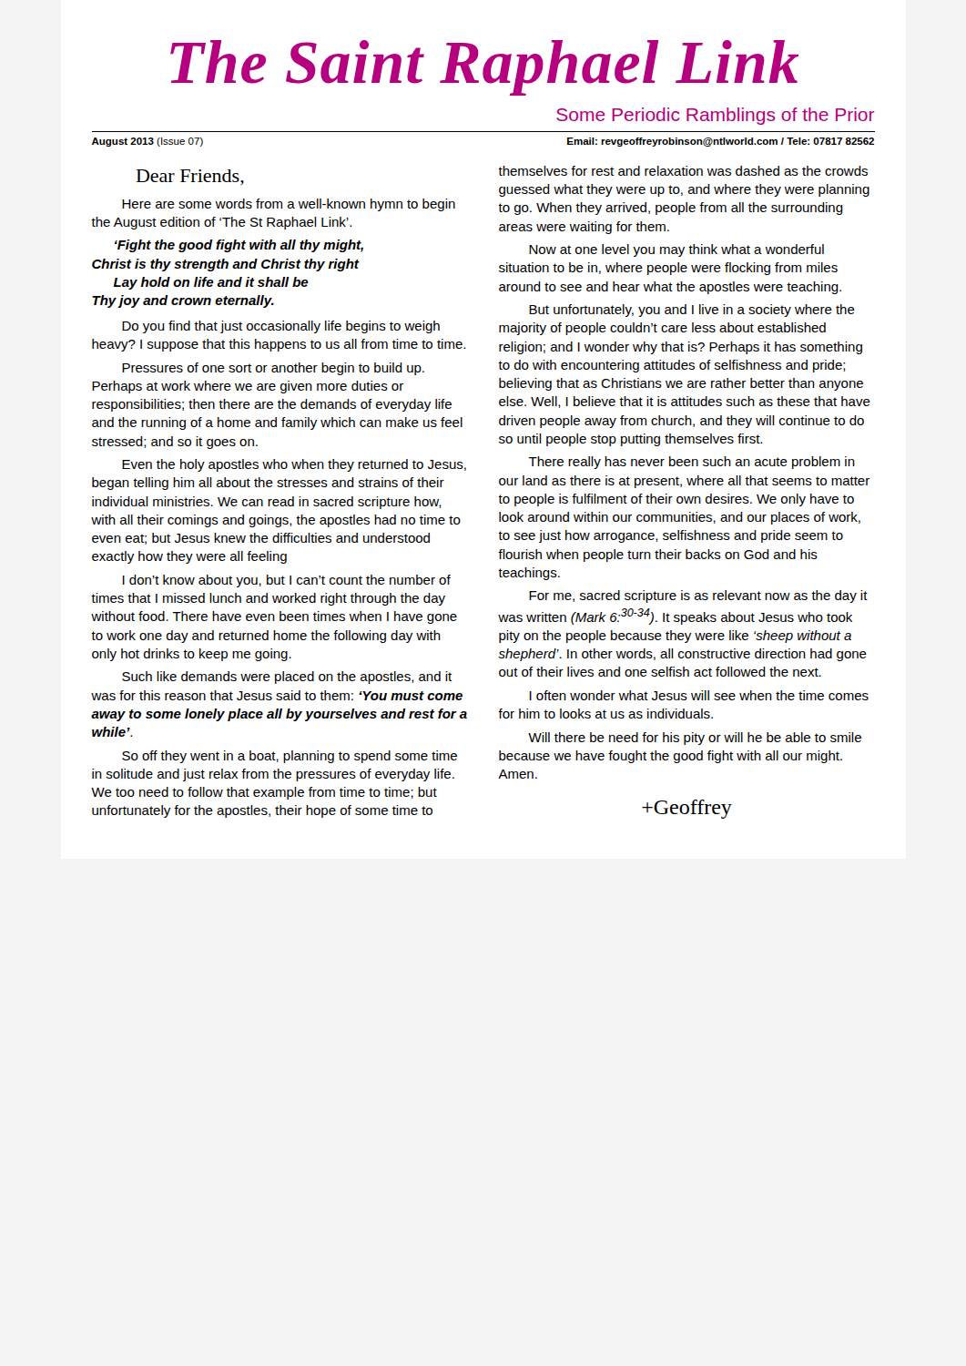The Saint Raphael Link
Some Periodic Ramblings of the Prior
August 2013 (Issue 07)
Email: revgeoffreyrobinson@ntlworld.com / Tele: 07817 82562
Dear Friends,
Here are some words from a well-known hymn to begin the August edition of ‘The St Raphael Link’.
‘Fight the good fight with all thy might, Christ is thy strength and Christ thy right Lay hold on life and it shall be Thy joy and crown eternally.
Do you find that just occasionally life begins to weigh heavy? I suppose that this happens to us all from time to time.
Pressures of one sort or another begin to build up. Perhaps at work where we are given more duties or responsibilities; then there are the demands of everyday life and the running of a home and family which can make us feel stressed; and so it goes on.
Even the holy apostles who when they returned to Jesus, began telling him all about the stresses and strains of their individual ministries. We can read in sacred scripture how, with all their comings and goings, the apostles had no time to even eat; but Jesus knew the difficulties and understood exactly how they were all feeling
I don’t know about you, but I can’t count the number of times that I missed lunch and worked right through the day without food. There have even been times when I have gone to work one day and returned home the following day with only hot drinks to keep me going.
Such like demands were placed on the apostles, and it was for this reason that Jesus said to them: ‘You must come away to some lonely place all by yourselves and rest for a while’.
So off they went in a boat, planning to spend some time in solitude and just relax from the pressures of everyday life. We too need to follow that example from time to time; but unfortunately for the apostles, their hope of some time to themselves for rest and relaxation was dashed as the crowds guessed what they were up to, and where they were planning to go. When they arrived, people from all the surrounding areas were waiting for them.
Now at one level you may think what a wonderful situation to be in, where people were flocking from miles around to see and hear what the apostles were teaching.
But unfortunately, you and I live in a society where the majority of people couldn’t care less about established religion; and I wonder why that is? Perhaps it has something to do with encountering attitudes of selfishness and pride; believing that as Christians we are rather better than anyone else. Well, I believe that it is attitudes such as these that have driven people away from church, and they will continue to do so until people stop putting themselves first.
There really has never been such an acute problem in our land as there is at present, where all that seems to matter to people is fulfilment of their own desires. We only have to look around within our communities, and our places of work, to see just how arrogance, selfishness and pride seem to flourish when people turn their backs on God and his teachings.
For me, sacred scripture is as relevant now as the day it was written (Mark 6:30-34). It speaks about Jesus who took pity on the people because they were like ‘sheep without a shepherd’. In other words, all constructive direction had gone out of their lives and one selfish act followed the next.
I often wonder what Jesus will see when the time comes for him to looks at us as individuals.
Will there be need for his pity or will he be able to smile because we have fought the good fight with all our might. Amen.
+Geoffrey